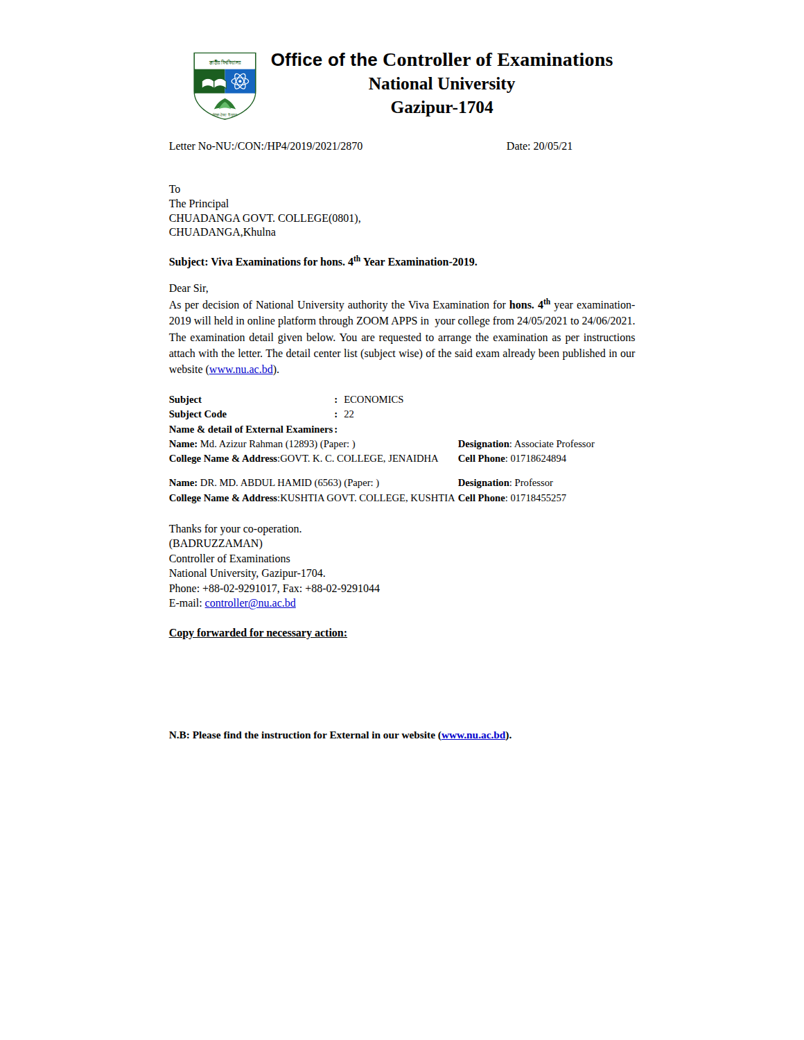জাতীয় বিশ্ববিদ্যালয় শিক্ষা ঐক্য উন্নয়ন
Office of the Controller of Examinations
National University
Gazipur-1704
Letter No-NU:/CON:/HP4/2019/2021/2870
Date: 20/05/21
To
The Principal
CHUADANGA GOVT. COLLEGE(0801),
CHUADANGA,Khulna
Subject: Viva Examinations for hons. 4th Year Examination-2019.
Dear Sir,
As per decision of National University authority the Viva Examination for hons. 4th year examination-2019 will held in online platform through ZOOM APPS in your college from 24/05/2021 to 24/06/2021. The examination detail given below. You are requested to arrange the examination as per instructions attach with the letter. The detail center list (subject wise) of the said exam already been published in our website (www.nu.ac.bd).
| / Subject / : / ECONOMICS / / Subject Code / : / 22 / / Name & detail of External Examiners / : / / | |
| Name: Md. Azizur Rahman (12893) (Paper: ) | Designation : Associate Professor |
| College Name & Address :GOVT. K. C. COLLEGE, JENAIDHA | Cell Phone : 01718624894 |
| Name: DR. MD. ABDUL HAMID (6563) (Paper: ) | Designation : Professor |
| College Name & Address :KUSHTIA GOVT. COLLEGE, KUSHTIA | Cell Phone : 01718455257 |
Thanks for your co-operation.
(BADRUZZAMAN)
Controller of Examinations
National University, Gazipur-1704.
Phone: +88-02-9291017, Fax: +88-02-9291044
E-mail: controller@nu.ac.bd
Copy forwarded for necessary action:
N.B: Please find the instruction for External in our website (www.nu.ac.bd).